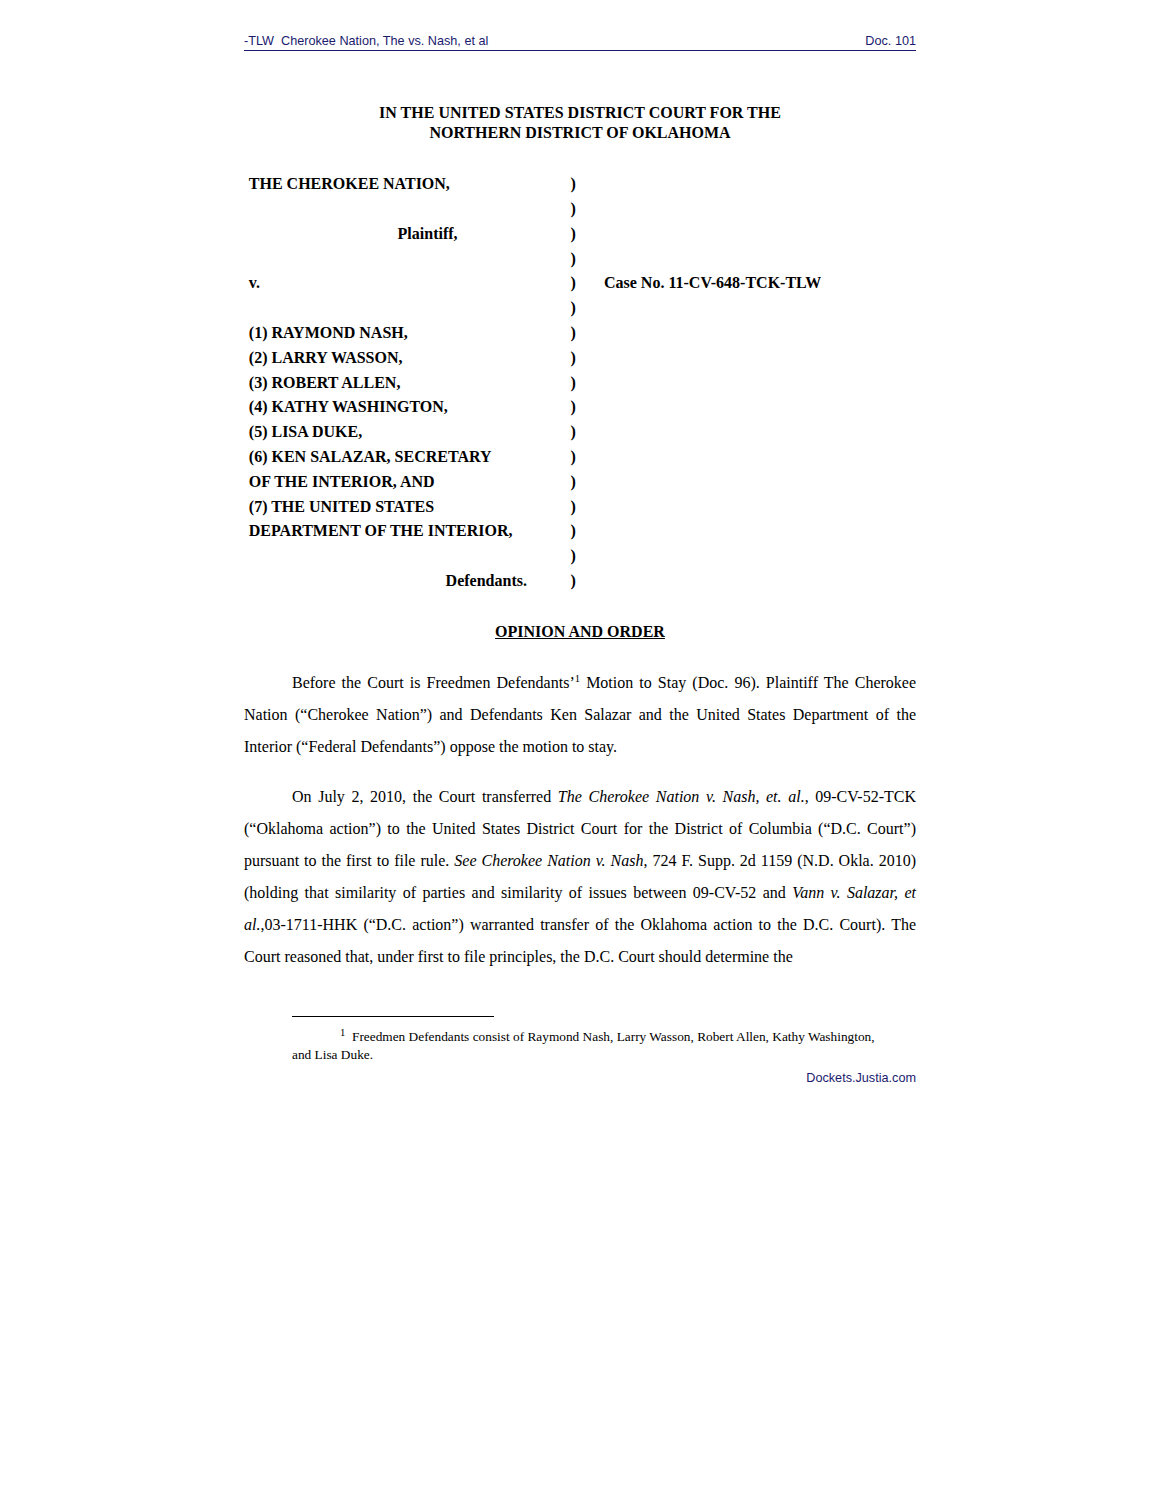-TLW Cherokee Nation, The vs. Nash, et al
Doc. 101
IN THE UNITED STATES DISTRICT COURT FOR THE
NORTHERN DISTRICT OF OKLAHOMA
| THE CHEROKEE NATION, | ) | |
| | ) | |
| Plaintiff, | ) | |
| | ) | |
| v. | ) | Case No. 11-CV-648-TCK-TLW |
| | ) | |
| (1) RAYMOND NASH, | ) | |
| (2) LARRY WASSON, | ) | |
| (3) ROBERT ALLEN, | ) | |
| (4) KATHY WASHINGTON, | ) | |
| (5) LISA DUKE, | ) | |
| (6) KEN SALAZAR, SECRETARY | ) | |
| OF THE INTERIOR, AND | ) | |
| (7) THE UNITED STATES | ) | |
| DEPARTMENT OF THE INTERIOR, | ) | |
| | ) | |
| Defendants. | ) | |
OPINION AND ORDER
Before the Court is Freedmen Defendants’1 Motion to Stay (Doc. 96). Plaintiff The Cherokee Nation (“Cherokee Nation”) and Defendants Ken Salazar and the United States Department of the Interior (“Federal Defendants”) oppose the motion to stay.
On July 2, 2010, the Court transferred The Cherokee Nation v. Nash, et. al., 09-CV-52-TCK (“Oklahoma action”) to the United States District Court for the District of Columbia (“D.C. Court”) pursuant to the first to file rule. See Cherokee Nation v. Nash, 724 F. Supp. 2d 1159 (N.D. Okla. 2010) (holding that similarity of parties and similarity of issues between 09-CV-52 and Vann v. Salazar, et al.,03-1711-HHK (“D.C. action”) warranted transfer of the Oklahoma action to the D.C. Court). The Court reasoned that, under first to file principles, the D.C. Court should determine the
1 Freedmen Defendants consist of Raymond Nash, Larry Wasson, Robert Allen, Kathy Washington, and Lisa Duke.
Dockets.Justia.com